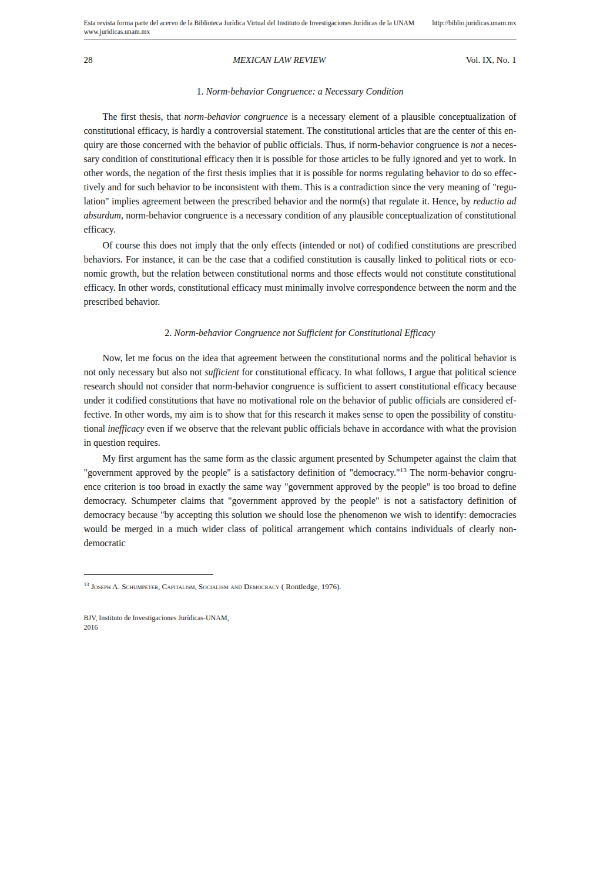Esta revista forma parte del acervo de la Biblioteca Jurídica Virtual del Instituto de Investigaciones Jurídicas de la UNAM
www.juridicas.unam.mx
http://biblio.juridicas.unam.mx
28 MEXICAN LAW REVIEW Vol. IX, No. 1
1. Norm-behavior Congruence: a Necessary Condition
The first thesis, that norm-behavior congruence is a necessary element of a plausible conceptualization of constitutional efficacy, is hardly a controversial statement. The constitutional articles that are the center of this enquiry are those concerned with the behavior of public officials. Thus, if norm-behavior congruence is not a necessary condition of constitutional efficacy then it is possible for those articles to be fully ignored and yet to work. In other words, the negation of the first thesis implies that it is possible for norms regulating behavior to do so effectively and for such behavior to be inconsistent with them. This is a contradiction since the very meaning of "regulation" implies agreement between the prescribed behavior and the norm(s) that regulate it. Hence, by reductio ad absurdum, norm-behavior congruence is a necessary condition of any plausible conceptualization of constitutional efficacy.
Of course this does not imply that the only effects (intended or not) of codified constitutions are prescribed behaviors. For instance, it can be the case that a codified constitution is causally linked to political riots or economic growth, but the relation between constitutional norms and those effects would not constitute constitutional efficacy. In other words, constitutional efficacy must minimally involve correspondence between the norm and the prescribed behavior.
2. Norm-behavior Congruence not Sufficient for Constitutional Efficacy
Now, let me focus on the idea that agreement between the constitutional norms and the political behavior is not only necessary but also not sufficient for constitutional efficacy. In what follows, I argue that political science research should not consider that norm-behavior congruence is sufficient to assert constitutional efficacy because under it codified constitutions that have no motivational role on the behavior of public officials are considered effective. In other words, my aim is to show that for this research it makes sense to open the possibility of constitutional inefficacy even if we observe that the relevant public officials behave in accordance with what the provision in question requires.
My first argument has the same form as the classic argument presented by Schumpeter against the claim that "government approved by the people" is a satisfactory definition of "democracy."13 The norm-behavior congruence criterion is too broad in exactly the same way "government approved by the people" is too broad to define democracy. Schumpeter claims that "government approved by the people" is not a satisfactory definition of democracy because "by accepting this solution we should lose the phenomenon we wish to identify: democracies would be merged in a much wider class of political arrangement which contains individuals of clearly non-democratic
13 Joseph A. Schumpeter, Capitalism, Socialism and Democracy ( Rontledge, 1976).
BJV, Instituto de Investigaciones Jurídicas-UNAM,
2016